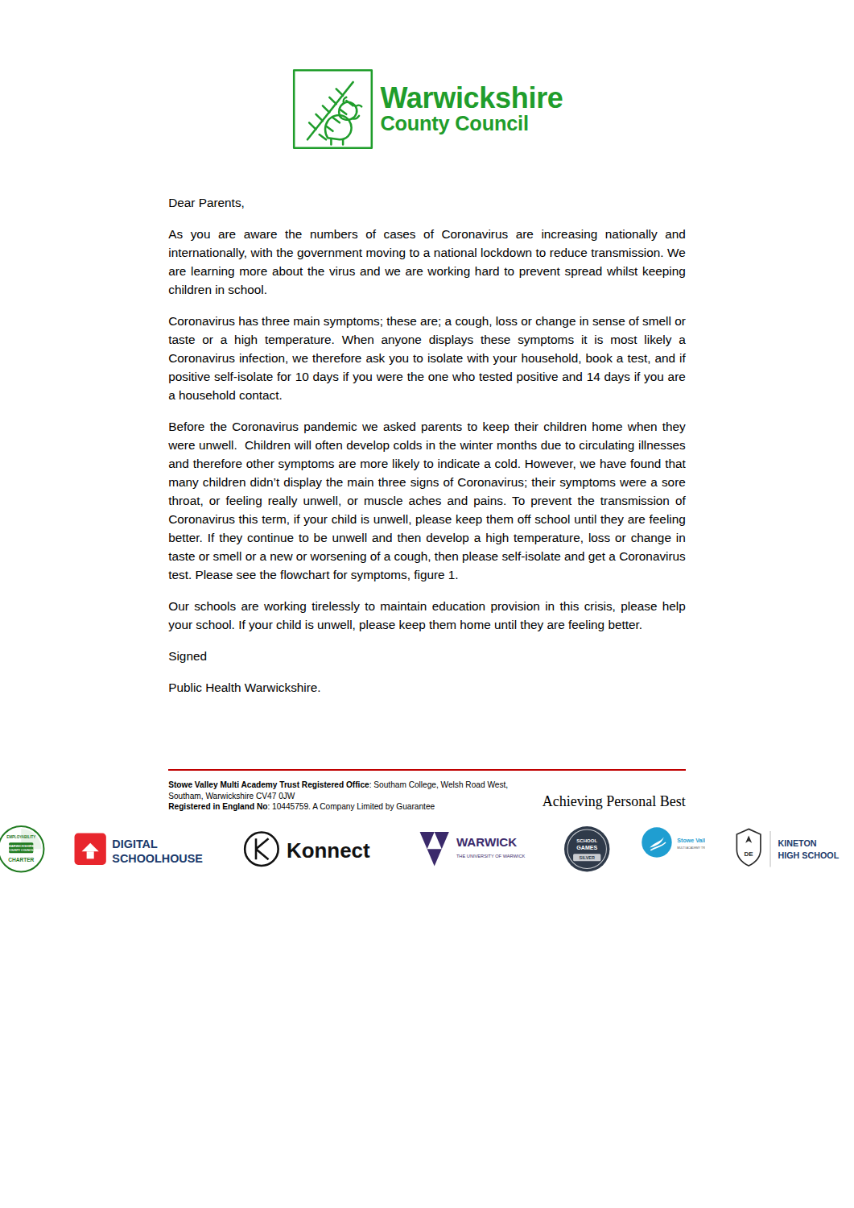Warwickshire County Council
Dear Parents,
As you are aware the numbers of cases of Coronavirus are increasing nationally and internationally, with the government moving to a national lockdown to reduce transmission. We are learning more about the virus and we are working hard to prevent spread whilst keeping children in school.
Coronavirus has three main symptoms; these are; a cough, loss or change in sense of smell or taste or a high temperature. When anyone displays these symptoms it is most likely a Coronavirus infection, we therefore ask you to isolate with your household, book a test, and if positive self-isolate for 10 days if you were the one who tested positive and 14 days if you are a household contact.
Before the Coronavirus pandemic we asked parents to keep their children home when they were unwell. Children will often develop colds in the winter months due to circulating illnesses and therefore other symptoms are more likely to indicate a cold. However, we have found that many children didn’t display the main three signs of Coronavirus; their symptoms were a sore throat, or feeling really unwell, or muscle aches and pains. To prevent the transmission of Coronavirus this term, if your child is unwell, please keep them off school until they are feeling better. If they continue to be unwell and then develop a high temperature, loss or change in taste or smell or a new or worsening of a cough, then please self-isolate and get a Coronavirus test. Please see the flowchart for symptoms, figure 1.
Our schools are working tirelessly to maintain education provision in this crisis, please help your school. If your child is unwell, please keep them home until they are feeling better.
Signed
Public Health Warwickshire.
Stowe Valley Multi Academy Trust Registered Office: Southam College, Welsh Road West, Southam, Warwickshire CV47 0JW
Registered in England No: 10445759. A Company Limited by Guarantee
Achieving Personal Best
EMPLOYABILITY WARWICKSHIRE COUNTY COUNCIL CHARTER
DIGITAL SCHOOLHOUSE
Konnect
WARWICK THE UNIVERSITY OF WARWICK
SCHOOL GAMES SILVER
Stowe Valley MULTI ACADEMY TRUST
DE KINETON HIGH SCHOOL